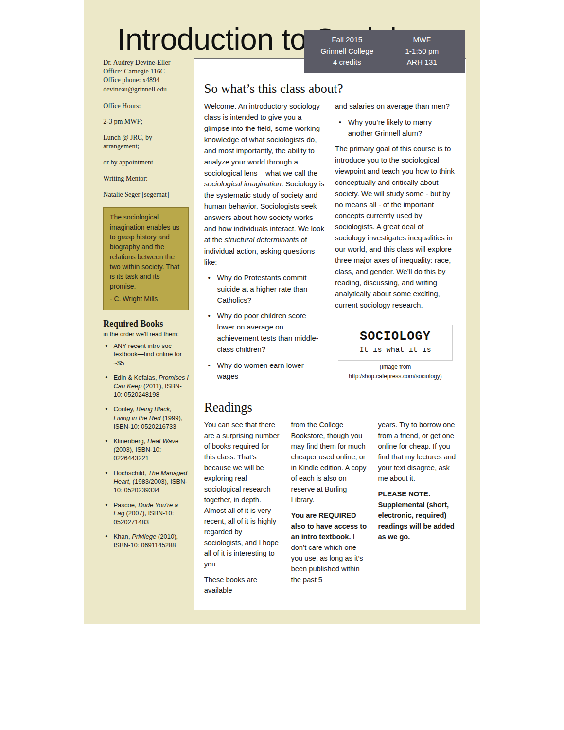Introduction to Sociology
Dr. Audrey Devine-Eller
Office: Carnegie 116C
Office phone: x4894
devineau@grinnell.edu
Office Hours:
2-3 pm MWF;
Lunch @ JRC, by arrangement;
or by appointment
Writing Mentor:
Natalie Seger [segernat]
The sociological imagination enables us to grasp history and biography and the relations between the two within society. That is its task and its promise.
- C. Wright Mills
Required Books
in the order we'll read them:
ANY recent intro soc textbook—find online for ~$5
Edin & Kefalas, Promises I Can Keep (2011), ISBN-10: 0520248198
Conley, Being Black, Living in the Red (1999), ISBN-10: 0520216733
Klinenberg, Heat Wave (2003), ISBN-10: 0226443221
Hochschild, The Managed Heart, (1983/2003), ISBN-10: 0520239334
Pascoe, Dude You're a Fag (2007), ISBN-10: 0520271483
Khan, Privilege (2010), ISBN-10: 0691145288
Fall 2015
Grinnell College
4 credits
MWF
1-1:50 pm
ARH 131
So what’s this class about?
Welcome. An introductory sociology class is intended to give you a glimpse into the field, some working knowledge of what sociologists do, and most importantly, the ability to analyze your world through a sociological lens – what we call the sociological imagination. Sociology is the systematic study of society and human behavior. Sociologists seek answers about how society works and how individuals interact. We look at the structural determinants of individual action, asking questions like:
Why do Protestants commit suicide at a higher rate than Catholics?
Why do poor children score lower on average on achievement tests than middle-class children?
Why do women earn lower wages
and salaries on average than men?
Why you’re likely to marry another Grinnell alum?
The primary goal of this course is to introduce you to the sociological viewpoint and teach you how to think conceptually and critically about society. We will study some - but by no means all - of the important concepts currently used by sociologists. A great deal of sociology investigates inequalities in our world, and this class will explore three major axes of inequality: race, class, and gender. We’ll do this by reading, discussing, and writing analytically about some exciting, current sociology research.
SOCIOLOGY It is what it is
(Image from http:/shop.cafepress.com/sociology)
Readings
You can see that there are a surprising number of books required for this class. That’s because we will be exploring real sociological research together, in depth. Almost all of it is very recent, all of it is highly regarded by sociologists, and I hope all of it is interesting to you.
These books are available
from the College Bookstore, though you may find them for much cheaper used online, or in Kindle edition. A copy of each is also on reserve at Burling Library.
You are REQUIRED also to have access to an intro textbook. I don’t care which one you use, as long as it’s been published within the past 5
years. Try to borrow one from a friend, or get one online for cheap. If you find that my lectures and your text disagree, ask me about it.
PLEASE NOTE: Supplemental (short, electronic, required) readings will be added as we go.